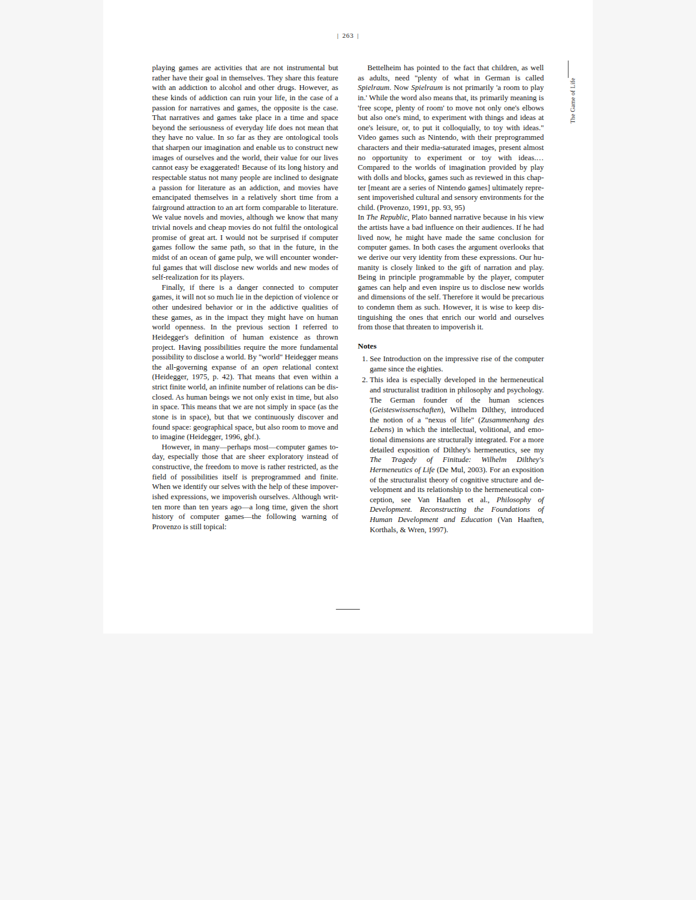|263|
The Game of Life
playing games are activities that are not instrumental but rather have their goal in themselves. They share this feature with an addiction to alcohol and other drugs. However, as these kinds of addiction can ruin your life, in the case of a passion for narratives and games, the opposite is the case. That narratives and games take place in a time and space beyond the seriousness of everyday life does not mean that they have no value. In so far as they are ontological tools that sharpen our imagination and enable us to construct new images of ourselves and the world, their value for our lives cannot easy be exaggerated! Because of its long history and respectable status not many people are inclined to designate a passion for literature as an addiction, and movies have emancipated themselves in a relatively short time from a fairground attraction to an art form comparable to literature. We value novels and movies, although we know that many trivial novels and cheap movies do not fulfil the ontological promise of great art. I would not be surprised if computer games follow the same path, so that in the future, in the midst of an ocean of game pulp, we will encounter wonderful games that will disclose new worlds and new modes of self-realization for its players.
Finally, if there is a danger connected to computer games, it will not so much lie in the depiction of violence or other undesired behavior or in the addictive qualities of these games, as in the impact they might have on human world openness. In the previous section I referred to Heidegger's definition of human existence as thrown project. Having possibilities require the more fundamental possibility to disclose a world. By "world" Heidegger means the all-governing expanse of an open relational context (Heidegger, 1975, p. 42). That means that even within a strict finite world, an infinite number of relations can be disclosed. As human beings we not only exist in time, but also in space. This means that we are not simply in space (as the stone is in space), but that we continuously discover and found space: geographical space, but also room to move and to imagine (Heidegger, 1996, gbf.).
However, in many—perhaps most—computer games today, especially those that are sheer exploratory instead of constructive, the freedom to move is rather restricted, as the field of possibilities itself is preprogrammed and finite. When we identify our selves with the help of these impoverished expressions, we impoverish ourselves. Although written more than ten years ago—a long time, given the short history of computer games—the following warning of Provenzo is still topical:
Bettelheim has pointed to the fact that children, as well as adults, need "plenty of what in German is called Spielraum. Now Spielraum is not primarily 'a room to play in.' While the word also means that, its primarily meaning is 'free scope, plenty of room' to move not only one's elbows but also one's mind, to experiment with things and ideas at one's leisure, or, to put it colloquially, to toy with ideas." Video games such as Nintendo, with their preprogrammed characters and their media-saturated images, present almost no opportunity to experiment or toy with ideas.… Compared to the worlds of imagination provided by play with dolls and blocks, games such as reviewed in this chapter [meant are a series of Nintendo games] ultimately represent impoverished cultural and sensory environments for the child. (Provenzo, 1991, pp. 93, 95)
In The Republic, Plato banned narrative because in his view the artists have a bad influence on their audiences. If he had lived now, he might have made the same conclusion for computer games. In both cases the argument overlooks that we derive our very identity from these expressions. Our humanity is closely linked to the gift of narration and play. Being in principle programmable by the player, computer games can help and even inspire us to disclose new worlds and dimensions of the self. Therefore it would be precarious to condemn them as such. However, it is wise to keep distinguishing the ones that enrich our world and ourselves from those that threaten to impoverish it.
Notes
See Introduction on the impressive rise of the computer game since the eighties.
This idea is especially developed in the hermeneutical and structuralist tradition in philosophy and psychology. The German founder of the human sciences (Geisteswissenschaften), Wilhelm Dilthey, introduced the notion of a "nexus of life" (Zusammenhang des Lebens) in which the intellectual, volitional, and emotional dimensions are structurally integrated. For a more detailed exposition of Dilthey's hermeneutics, see my The Tragedy of Finitude: Wilhelm Dilthey's Hermeneutics of Life (De Mul, 2003). For an exposition of the structuralist theory of cognitive structure and development and its relationship to the hermeneutical conception, see Van Haaften et al., Philosophy of Development. Reconstructing the Foundations of Human Development and Education (Van Haaften, Korthals, & Wren, 1997).